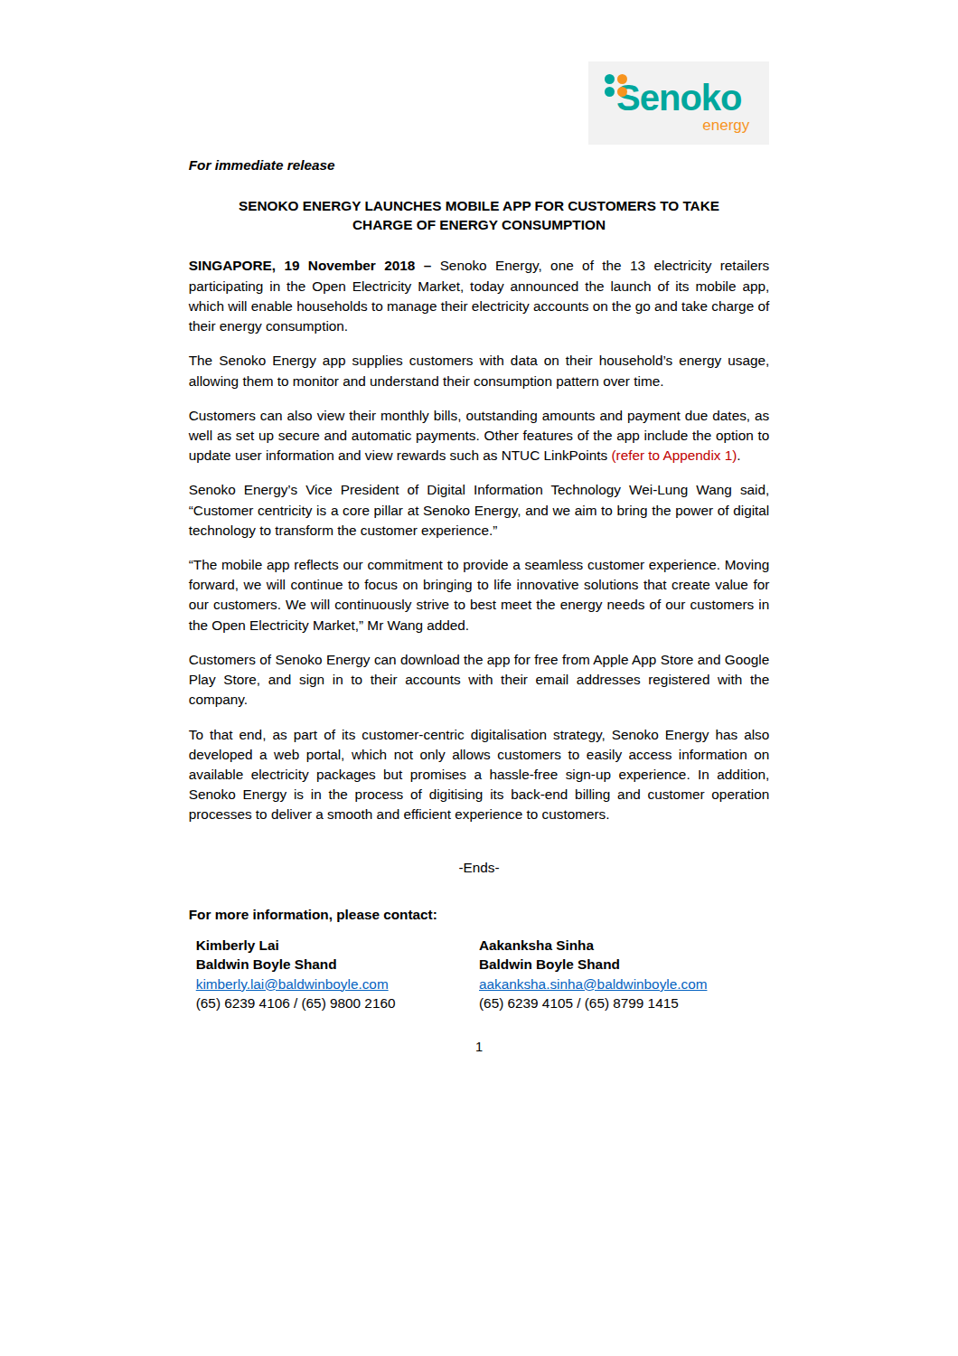Senoko
energy
For immediate release
SENOKO ENERGY LAUNCHES MOBILE APP FOR CUSTOMERS TO TAKE CHARGE OF ENERGY CONSUMPTION
SINGAPORE, 19 November 2018 – Senoko Energy, one of the 13 electricity retailers participating in the Open Electricity Market, today announced the launch of its mobile app, which will enable households to manage their electricity accounts on the go and take charge of their energy consumption.
The Senoko Energy app supplies customers with data on their household’s energy usage, allowing them to monitor and understand their consumption pattern over time.
Customers can also view their monthly bills, outstanding amounts and payment due dates, as well as set up secure and automatic payments. Other features of the app include the option to update user information and view rewards such as NTUC LinkPoints (refer to Appendix 1).
Senoko Energy’s Vice President of Digital Information Technology Wei-Lung Wang said, “Customer centricity is a core pillar at Senoko Energy, and we aim to bring the power of digital technology to transform the customer experience.”
“The mobile app reflects our commitment to provide a seamless customer experience. Moving forward, we will continue to focus on bringing to life innovative solutions that create value for our customers. We will continuously strive to best meet the energy needs of our customers in the Open Electricity Market,” Mr Wang added.
Customers of Senoko Energy can download the app for free from Apple App Store and Google Play Store, and sign in to their accounts with their email addresses registered with the company.
To that end, as part of its customer-centric digitalisation strategy, Senoko Energy has also developed a web portal, which not only allows customers to easily access information on available electricity packages but promises a hassle-free sign-up experience. In addition, Senoko Energy is in the process of digitising its back-end billing and customer operation processes to deliver a smooth and efficient experience to customers.
-Ends-
For more information, please contact:
| Kimberly Lai Baldwin Boyle Shand kimberly.lai@baldwinboyle.com (65) 6239 4106 / (65) 9800 2160 | Aakanksha Sinha Baldwin Boyle Shand aakanksha.sinha@baldwinboyle.com (65) 6239 4105 / (65) 8799 1415 |
1